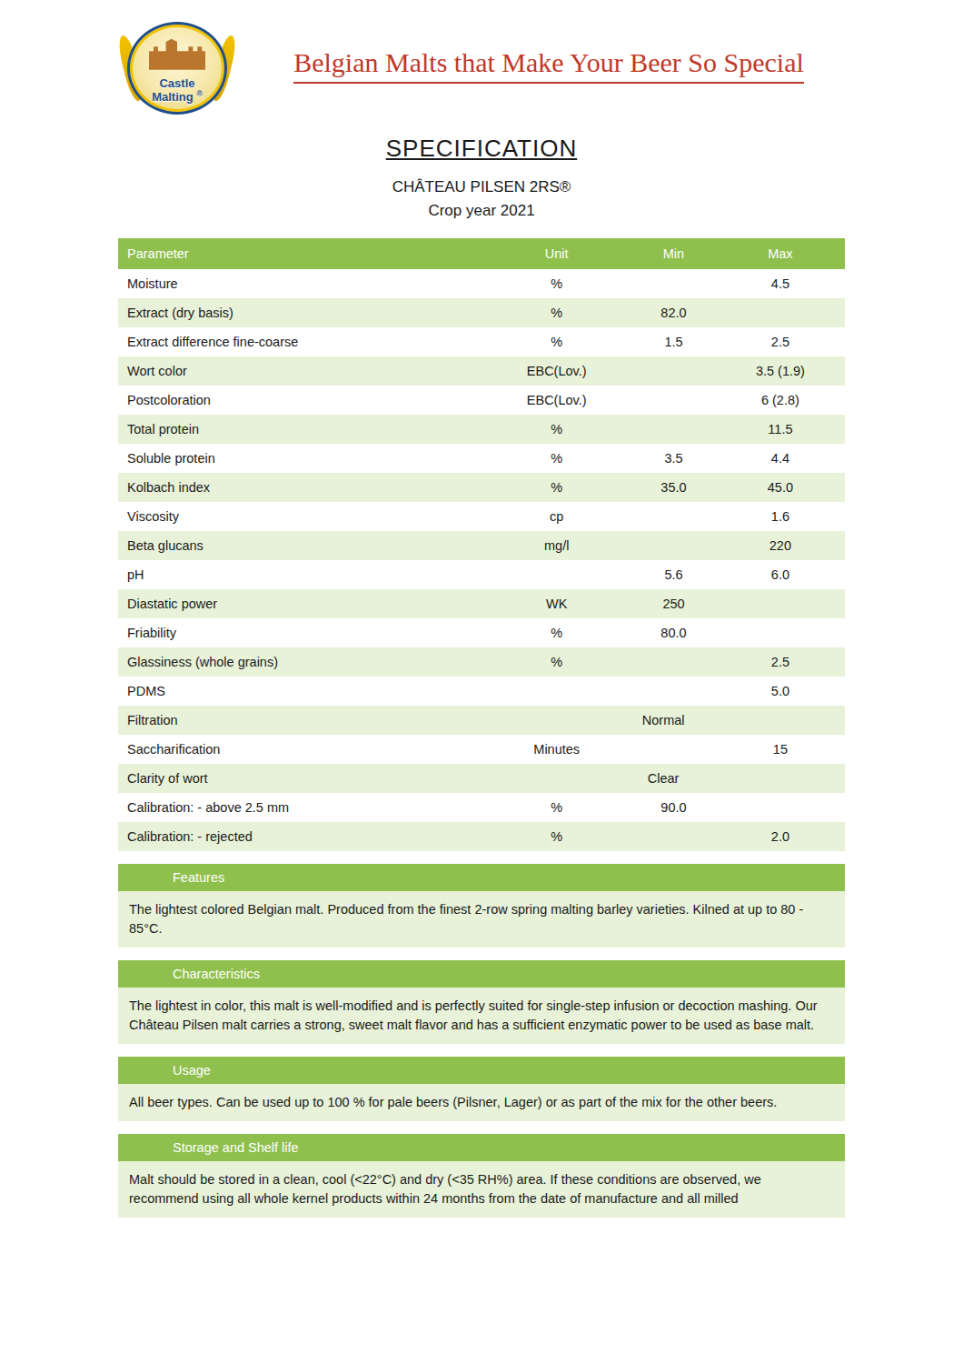Castle
Malting ®
Belgian Malts that Make Your Beer So Special
SPECIFICATION
CHÂTEAU PILSEN 2RS®
Crop year 2021
| Parameter | Unit | Min | Max |
| --- | --- | --- | --- |
| Moisture | % | | 4.5 |
| Extract (dry basis) | % | 82.0 | |
| Extract difference fine-coarse | % | 1.5 | 2.5 |
| Wort color | EBC(Lov.) | | 3.5 (1.9) |
| Postcoloration | EBC(Lov.) | | 6 (2.8) |
| Total protein | % | | 11.5 |
| Soluble protein | % | 3.5 | 4.4 |
| Kolbach index | % | 35.0 | 45.0 |
| Viscosity | cp | | 1.6 |
| Beta glucans | mg/l | | 220 |
| pH | | 5.6 | 6.0 |
| Diastatic power | WK | 250 | |
| Friability | % | 80.0 | |
| Glassiness (whole grains) | % | | 2.5 |
| PDMS | | | 5.0 |
| Filtration | Normal |
| Saccharification | Minutes | | 15 |
| Clarity of wort | Clear |
| Calibration: - above 2.5 mm | % | 90.0 | |
| Calibration: - rejected | % | | 2.0 |
Features
The lightest colored Belgian malt. Produced from the finest 2-row spring malting barley varieties. Kilned at up to 80 - 85°C.
Characteristics
The lightest in color, this malt is well-modified and is perfectly suited for single-step infusion or decoction mashing. Our Château Pilsen malt carries a strong, sweet malt flavor and has a sufficient enzymatic power to be used as base malt.
Usage
All beer types. Can be used up to 100 % for pale beers (Pilsner, Lager) or as part of the mix for the other beers.
Storage and Shelf life
Malt should be stored in a clean, cool (<22°C) and dry (<35 RH%) area. If these conditions are observed, we recommend using all whole kernel products within 24 months from the date of manufacture and all milled